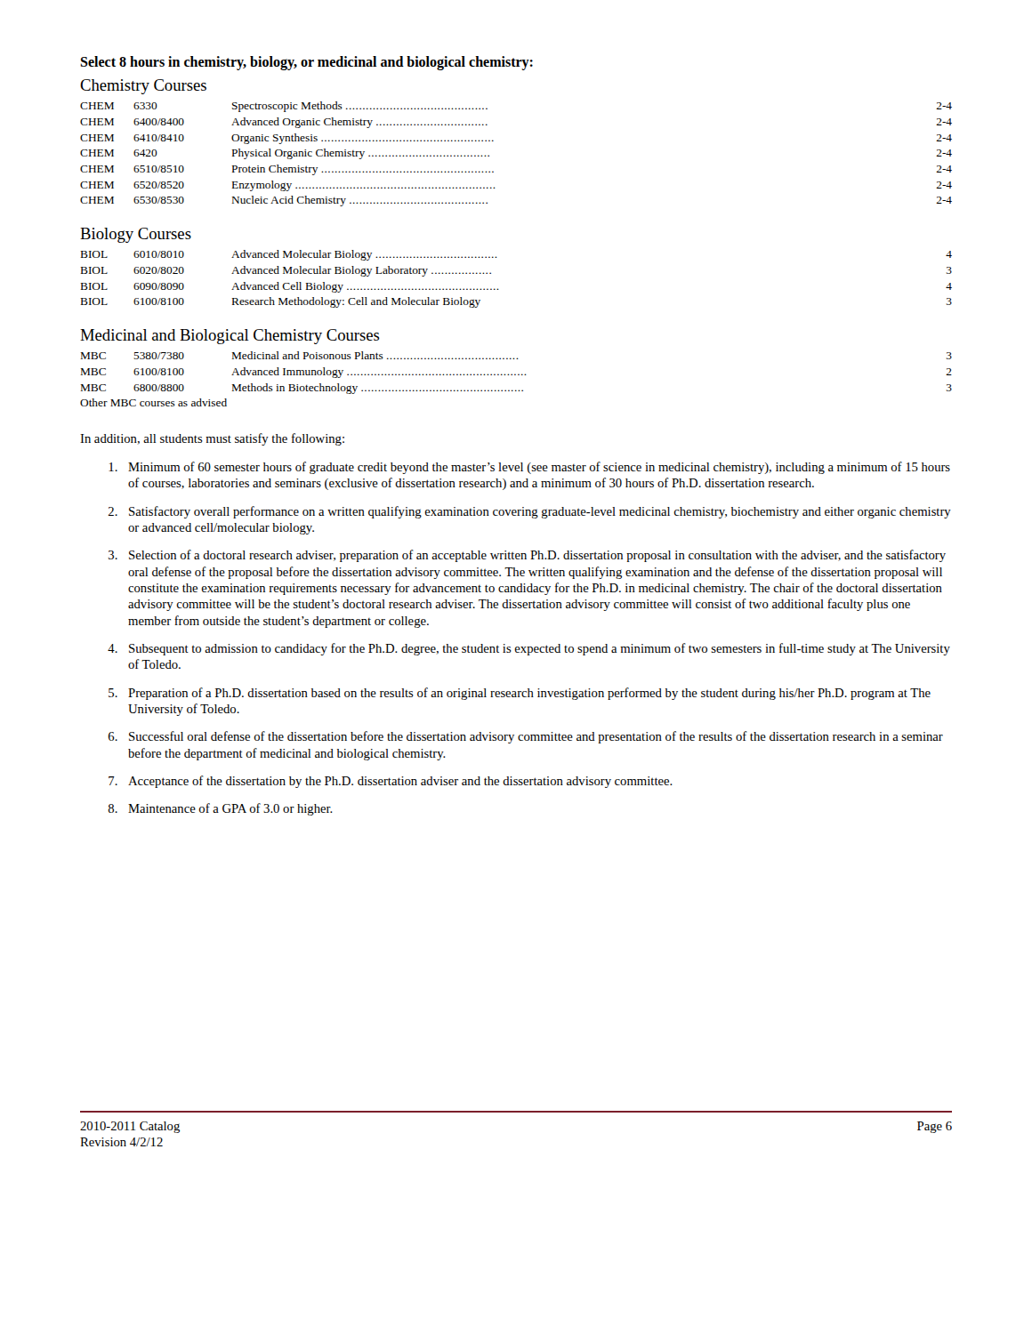Select 8 hours in chemistry, biology, or medicinal and biological chemistry:
Chemistry Courses
| CHEM | 6330 | Spectroscopic Methods .......................................... | 2-4 |
| CHEM | 6400/8400 | Advanced Organic Chemistry ................................. | 2-4 |
| CHEM | 6410/8410 | Organic Synthesis ................................................... | 2-4 |
| CHEM | 6420 | Physical Organic Chemistry .................................... | 2-4 |
| CHEM | 6510/8510 | Protein Chemistry ................................................... | 2-4 |
| CHEM | 6520/8520 | Enzymology ........................................................... | 2-4 |
| CHEM | 6530/8530 | Nucleic Acid Chemistry ......................................... | 2-4 |
Biology Courses
| BIOL | 6010/8010 | Advanced Molecular Biology .................................... | 4 |
| BIOL | 6020/8020 | Advanced Molecular Biology Laboratory .................. | 3 |
| BIOL | 6090/8090 | Advanced Cell Biology ............................................. | 4 |
| BIOL | 6100/8100 | Research Methodology: Cell and Molecular Biology | 3 |
Medicinal and Biological Chemistry Courses
| MBC | 5380/7380 | Medicinal and Poisonous Plants ....................................... | 3 |
| MBC | 6100/8100 | Advanced Immunology ..................................................... | 2 |
| MBC | 6800/8800 | Methods in Biotechnology ................................................ | 3 |
Other MBC courses as advised
In addition, all students must satisfy the following:
Minimum of 60 semester hours of graduate credit beyond the master’s level (see master of science in medicinal chemistry), including a minimum of 15 hours of courses, laboratories and seminars (exclusive of dissertation research) and a minimum of 30 hours of Ph.D. dissertation research.
Satisfactory overall performance on a written qualifying examination covering graduate-level medicinal chemistry, biochemistry and either organic chemistry or advanced cell/molecular biology.
Selection of a doctoral research adviser, preparation of an acceptable written Ph.D. dissertation proposal in consultation with the adviser, and the satisfactory oral defense of the proposal before the dissertation advisory committee. The written qualifying examination and the defense of the dissertation proposal will constitute the examination requirements necessary for advancement to candidacy for the Ph.D. in medicinal chemistry. The chair of the doctoral dissertation advisory committee will be the student’s doctoral research adviser. The dissertation advisory committee will consist of two additional faculty plus one member from outside the student’s department or college.
Subsequent to admission to candidacy for the Ph.D. degree, the student is expected to spend a minimum of two semesters in full-time study at The University of Toledo.
Preparation of a Ph.D. dissertation based on the results of an original research investigation performed by the student during his/her Ph.D. program at The University of Toledo.
Successful oral defense of the dissertation before the dissertation advisory committee and presentation of the results of the dissertation research in a seminar before the department of medicinal and biological chemistry.
Acceptance of the dissertation by the Ph.D. dissertation adviser and the dissertation advisory committee.
Maintenance of a GPA of 3.0 or higher.
2010-2011 Catalog
Revision 4/2/12
Page 6